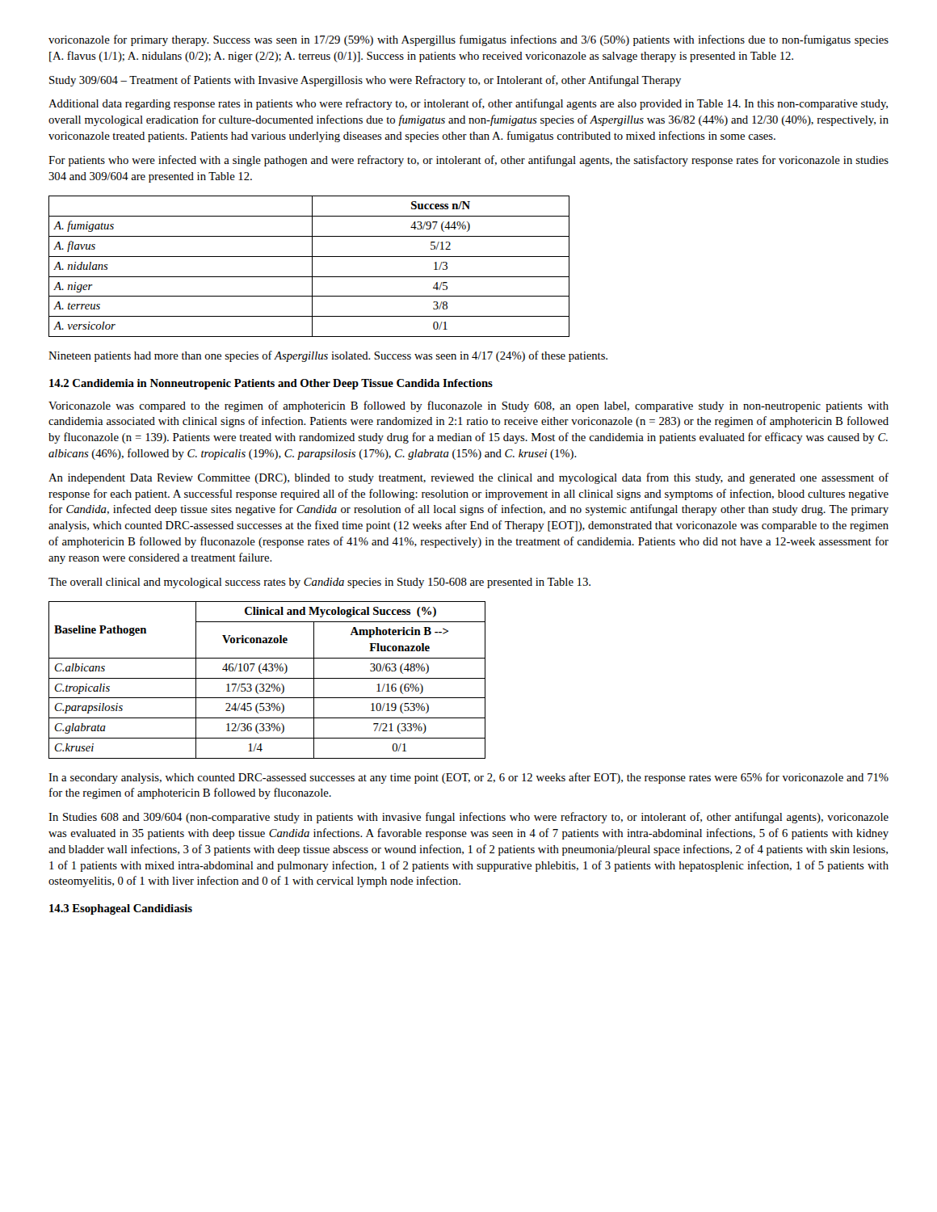voriconazole for primary therapy. Success was seen in 17/29 (59%) with Aspergillus fumigatus infections and 3/6 (50%) patients with infections due to non-fumigatus species [A. flavus (1/1); A. nidulans (0/2); A. niger (2/2); A. terreus (0/1)]. Success in patients who received voriconazole as salvage therapy is presented in Table 12.
Study 309/604 – Treatment of Patients with Invasive Aspergillosis who were Refractory to, or Intolerant of, other Antifungal Therapy
Additional data regarding response rates in patients who were refractory to, or intolerant of, other antifungal agents are also provided in Table 14. In this non-comparative study, overall mycological eradication for culture-documented infections due to fumigatus and non-fumigatus species of Aspergillus was 36/82 (44%) and 12/30 (40%), respectively, in voriconazole treated patients. Patients had various underlying diseases and species other than A. fumigatus contributed to mixed infections in some cases.
For patients who were infected with a single pathogen and were refractory to, or intolerant of, other antifungal agents, the satisfactory response rates for voriconazole in studies 304 and 309/604 are presented in Table 12.
| | Success n/N |
| A. fumigatus | 43/97 (44%) |
| A. flavus | 5/12 |
| A. nidulans | 1/3 |
| A. niger | 4/5 |
| A. terreus | 3/8 |
| A. versicolor | 0/1 |
Nineteen patients had more than one species of Aspergillus isolated. Success was seen in 4/17 (24%) of these patients.
14.2 Candidemia in Nonneutropenic Patients and Other Deep Tissue Candida Infections
Voriconazole was compared to the regimen of amphotericin B followed by fluconazole in Study 608, an open label, comparative study in non-neutropenic patients with candidemia associated with clinical signs of infection. Patients were randomized in 2:1 ratio to receive either voriconazole (n = 283) or the regimen of amphotericin B followed by fluconazole (n = 139). Patients were treated with randomized study drug for a median of 15 days. Most of the candidemia in patients evaluated for efficacy was caused by C. albicans (46%), followed by C. tropicalis (19%), C. parapsilosis (17%), C. glabrata (15%) and C. krusei (1%).
An independent Data Review Committee (DRC), blinded to study treatment, reviewed the clinical and mycological data from this study, and generated one assessment of response for each patient. A successful response required all of the following: resolution or improvement in all clinical signs and symptoms of infection, blood cultures negative for Candida, infected deep tissue sites negative for Candida or resolution of all local signs of infection, and no systemic antifungal therapy other than study drug. The primary analysis, which counted DRC-assessed successes at the fixed time point (12 weeks after End of Therapy [EOT]), demonstrated that voriconazole was comparable to the regimen of amphotericin B followed by fluconazole (response rates of 41% and 41%, respectively) in the treatment of candidemia. Patients who did not have a 12-week assessment for any reason were considered a treatment failure.
The overall clinical and mycological success rates by Candida species in Study 150-608 are presented in Table 13.
| Baseline Pathogen | Clinical and Mycological Success (%) |
| --- | --- |
| Voriconazole | Amphotericin B --> Fluconazole |
| C.albicans | 46/107 (43%) | 30/63 (48%) |
| C.tropicalis | 17/53 (32%) | 1/16 (6%) |
| C.parapsilosis | 24/45 (53%) | 10/19 (53%) |
| C.glabrata | 12/36 (33%) | 7/21 (33%) |
| C.krusei | 1/4 | 0/1 |
In a secondary analysis, which counted DRC-assessed successes at any time point (EOT, or 2, 6 or 12 weeks after EOT), the response rates were 65% for voriconazole and 71% for the regimen of amphotericin B followed by fluconazole.
In Studies 608 and 309/604 (non-comparative study in patients with invasive fungal infections who were refractory to, or intolerant of, other antifungal agents), voriconazole was evaluated in 35 patients with deep tissue Candida infections. A favorable response was seen in 4 of 7 patients with intra-abdominal infections, 5 of 6 patients with kidney and bladder wall infections, 3 of 3 patients with deep tissue abscess or wound infection, 1 of 2 patients with pneumonia/pleural space infections, 2 of 4 patients with skin lesions, 1 of 1 patients with mixed intra-abdominal and pulmonary infection, 1 of 2 patients with suppurative phlebitis, 1 of 3 patients with hepatosplenic infection, 1 of 5 patients with osteomyelitis, 0 of 1 with liver infection and 0 of 1 with cervical lymph node infection.
14.3 Esophageal Candidiasis